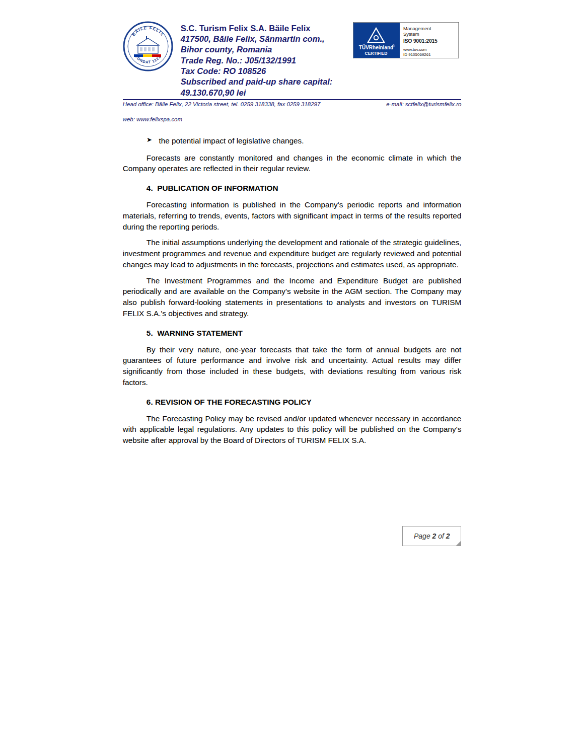BĂILE FELIX FONDAT 1221
S.C. Turism Felix S.A. Băile Felix
417500, Băile Felix, Sânmartin com., Bihor county, Romania
Trade Reg. No.: J05/132/1991
Tax Code: RO 108526
Subscribed and paid-up share capital: 49.130.670,90 lei
TÜVRheinland CERTIFIED ® Management System ISO 9001:2015 www.tuv.com ID 9105069261
Head office: Băile Felix, 22 Victoria street, tel. 0259 318338, fax 0259 318297 e-mail: sctfelix@turismfelix.ro web: www.felixspa.com
the potential impact of legislative changes.
Forecasts are constantly monitored and changes in the economic climate in which the Company operates are reflected in their regular review.
4. PUBLICATION OF INFORMATION
Forecasting information is published in the Company's periodic reports and information materials, referring to trends, events, factors with significant impact in terms of the results reported during the reporting periods.
The initial assumptions underlying the development and rationale of the strategic guidelines, investment programmes and revenue and expenditure budget are regularly reviewed and potential changes may lead to adjustments in the forecasts, projections and estimates used, as appropriate.
The Investment Programmes and the Income and Expenditure Budget are published periodically and are available on the Company's website in the AGM section. The Company may also publish forward-looking statements in presentations to analysts and investors on TURISM FELIX S.A.'s objectives and strategy.
5. WARNING STATEMENT
By their very nature, one-year forecasts that take the form of annual budgets are not guarantees of future performance and involve risk and uncertainty. Actual results may differ significantly from those included in these budgets, with deviations resulting from various risk factors.
6. REVISION OF THE FORECASTING POLICY
The Forecasting Policy may be revised and/or updated whenever necessary in accordance with applicable legal regulations. Any updates to this policy will be published on the Company's website after approval by the Board of Directors of TURISM FELIX S.A.
Page 2 of 2